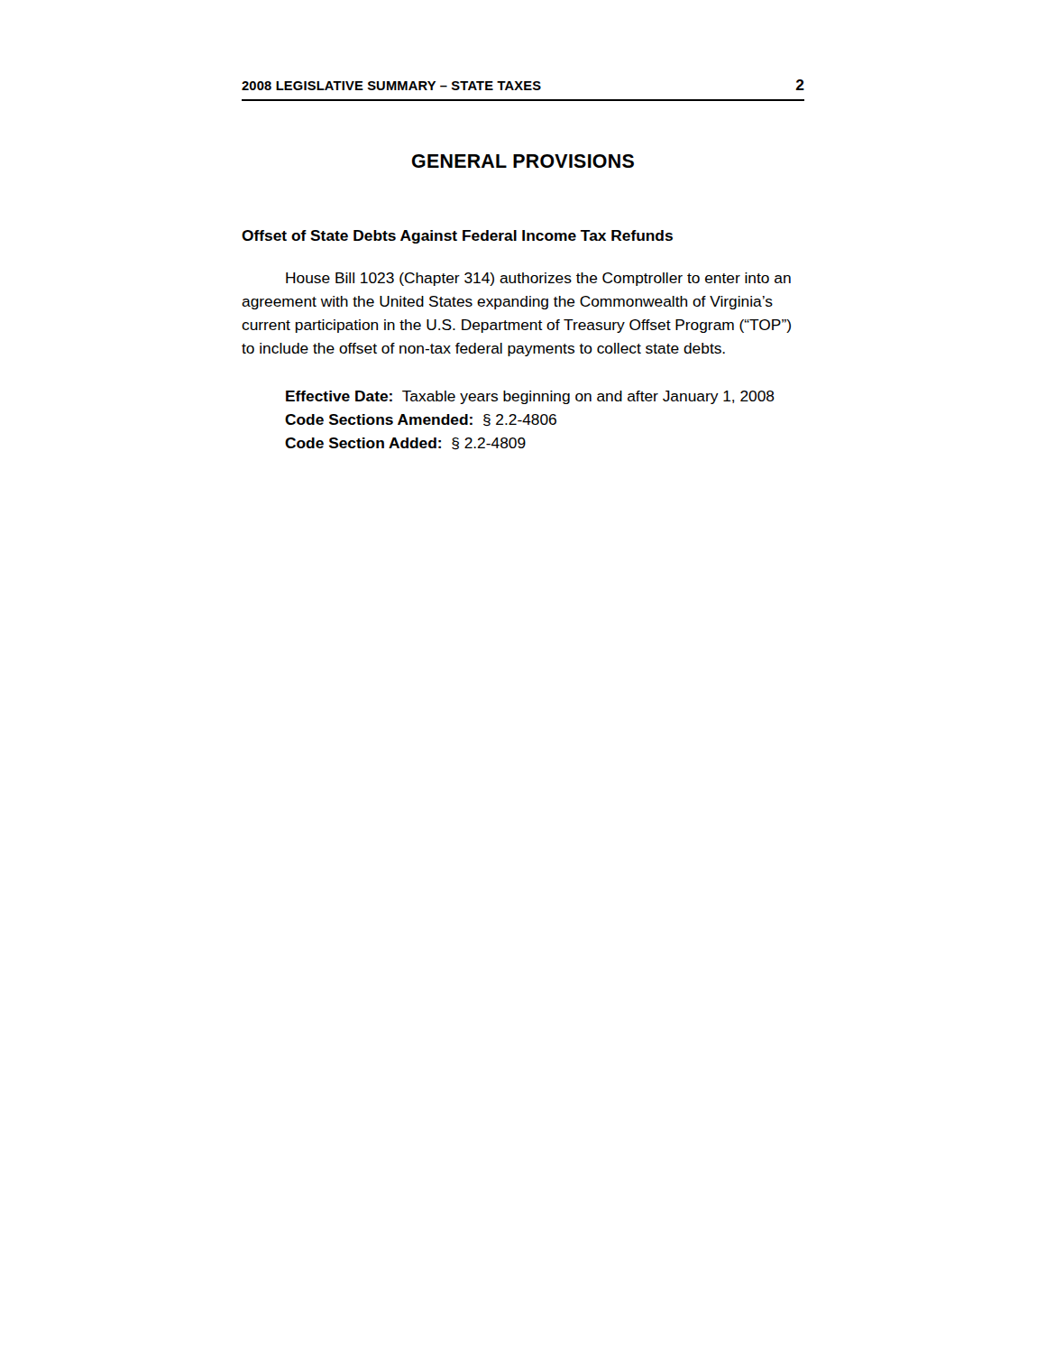2008 LEGISLATIVE SUMMARY – STATE TAXES 2
GENERAL PROVISIONS
Offset of State Debts Against Federal Income Tax Refunds
House Bill 1023 (Chapter 314) authorizes the Comptroller to enter into an agreement with the United States expanding the Commonwealth of Virginia’s current participation in the U.S. Department of Treasury Offset Program (“TOP”) to include the offset of non-tax federal payments to collect state debts.
Effective Date: Taxable years beginning on and after January 1, 2008
Code Sections Amended: § 2.2-4806
Code Section Added: § 2.2-4809